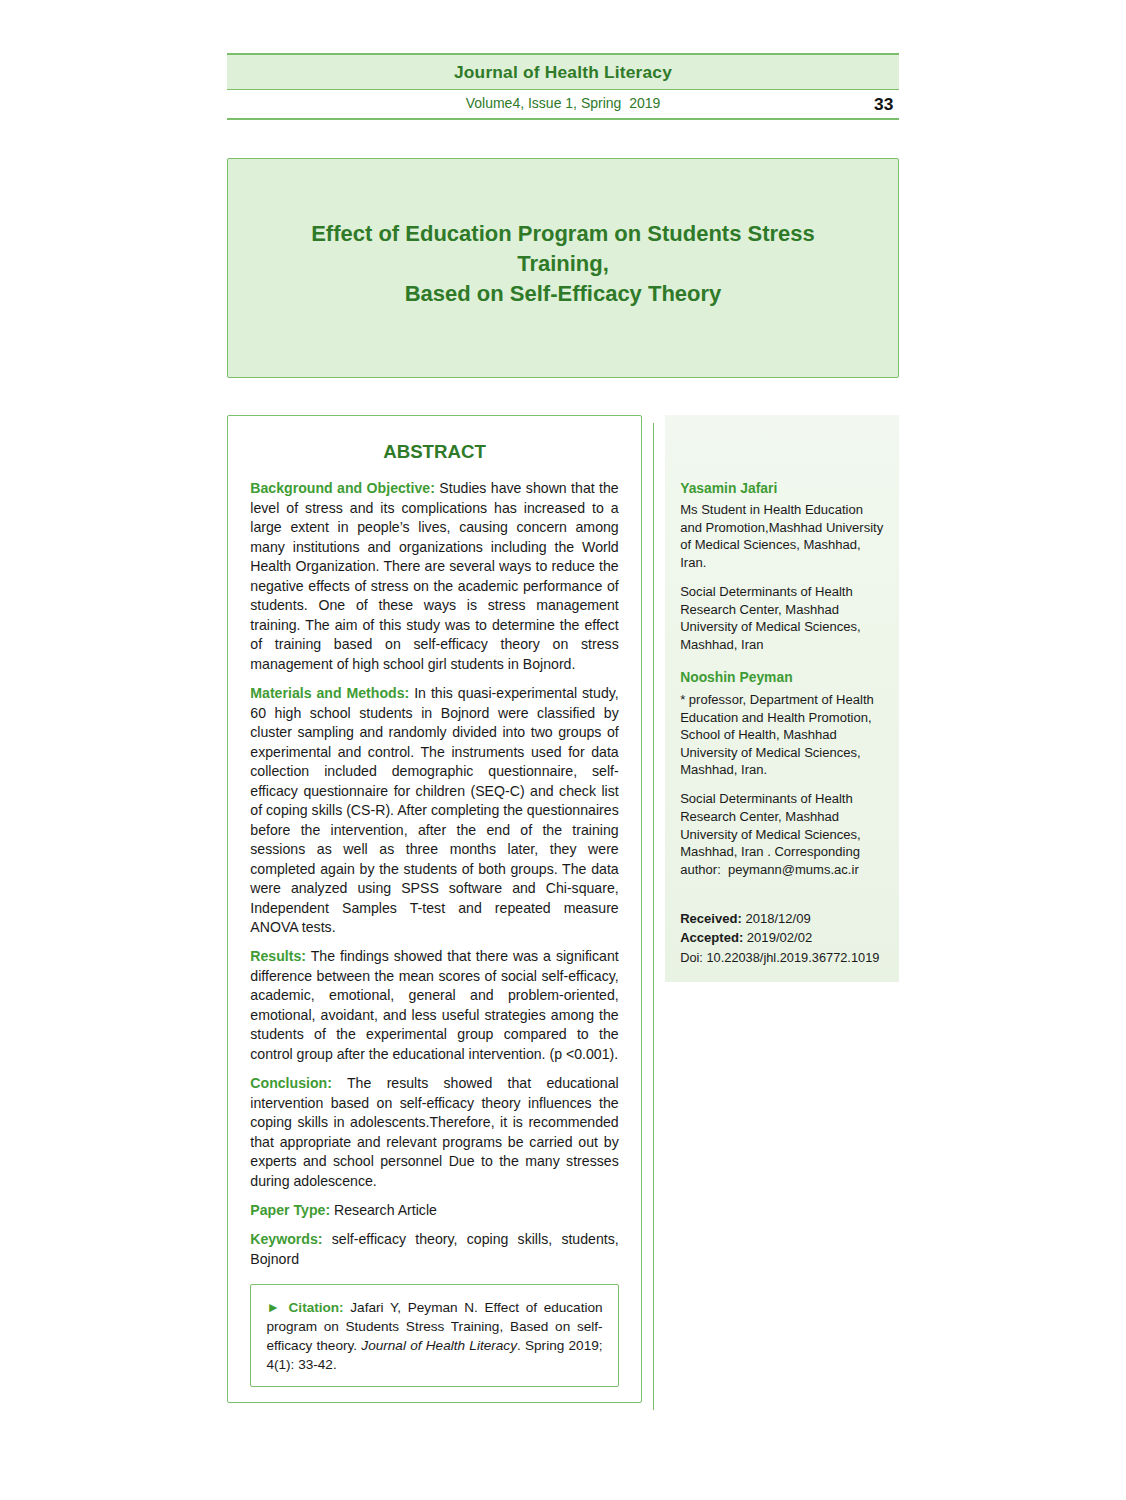Journal of Health Literacy
Volume4, Issue 1, Spring 2019
33
Effect of Education Program on Students Stress Training,
Based on Self-Efficacy Theory
ABSTRACT
Background and Objective: Studies have shown that the level of stress and its complications has increased to a large extent in people’s lives, causing concern among many institutions and organizations including the World Health Organization. There are several ways to reduce the negative effects of stress on the academic performance of students. One of these ways is stress management training. The aim of this study was to determine the effect of training based on self-efficacy theory on stress management of high school girl students in Bojnord.
Materials and Methods: In this quasi-experimental study, 60 high school students in Bojnord were classified by cluster sampling and randomly divided into two groups of experimental and control. The instruments used for data collection included demographic questionnaire, self-efficacy questionnaire for children (SEQ-C) and check list of coping skills (CS-R). After completing the questionnaires before the intervention, after the end of the training sessions as well as three months later, they were completed again by the students of both groups. The data were analyzed using SPSS software and Chi-square, Independent Samples T-test and repeated measure ANOVA tests.
Results: The findings showed that there was a significant difference between the mean scores of social self-efficacy, academic, emotional, general and problem-oriented, emotional, avoidant, and less useful strategies among the students of the experimental group compared to the control group after the educational intervention. (p <0.001).
Conclusion: The results showed that educational intervention based on self-efficacy theory influences the coping skills in adolescents.Therefore, it is recommended that appropriate and relevant programs be carried out by experts and school personnel Due to the many stresses during adolescence.
Paper Type: Research Article
Keywords: self-efficacy theory, coping skills, students, Bojnord
► Citation: Jafari Y, Peyman N. Effect of education program on Students Stress Training, Based on self-efficacy theory. Journal of Health Literacy. Spring 2019; 4(1): 33-42.
Yasamin Jafari
Ms Student in Health Education and Promotion,Mashhad University of Medical Sciences, Mashhad, Iran.
Social Determinants of Health Research Center, Mashhad University of Medical Sciences, Mashhad, Iran
Nooshin Peyman
* professor, Department of Health Education and Health Promotion, School of Health, Mashhad University of Medical Sciences, Mashhad, Iran.
Social Determinants of Health Research Center, Mashhad University of Medical Sciences, Mashhad, Iran . Corresponding author: peymann@mums.ac.ir
Received: 2018/12/09
Accepted: 2019/02/02
Doi: 10.22038/jhl.2019.36772.1019